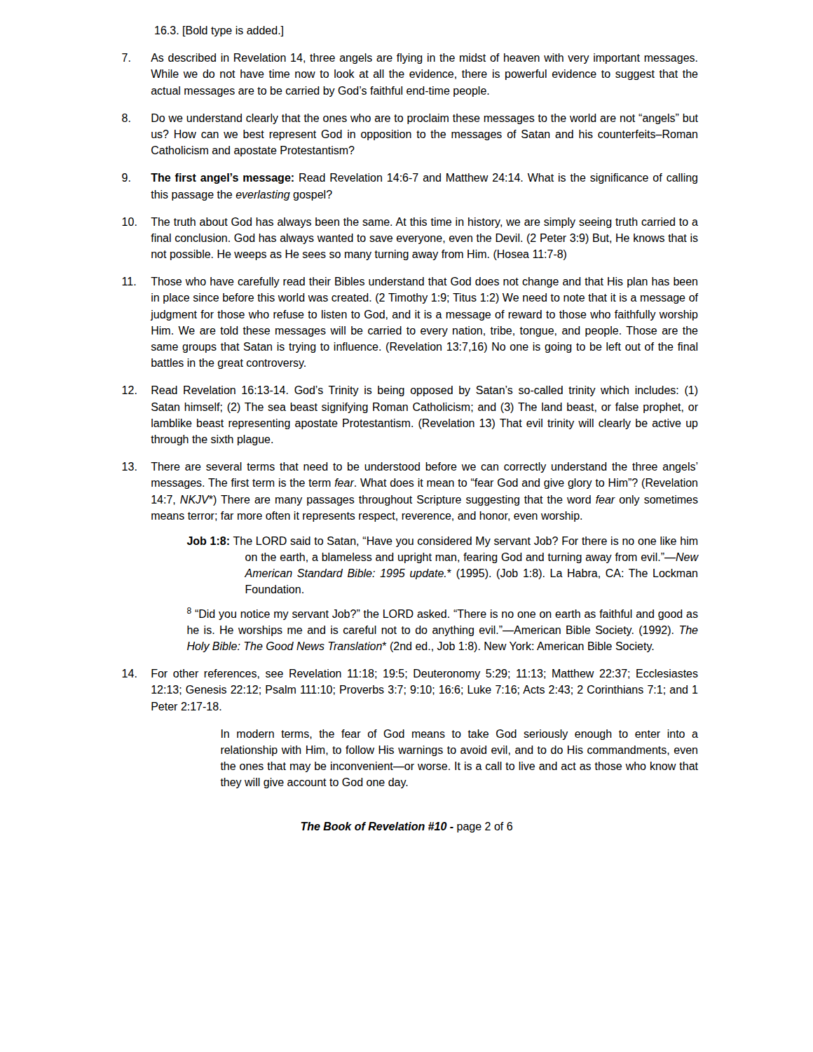16.3. [Bold type is added.]
As described in Revelation 14, three angels are flying in the midst of heaven with very important messages. While we do not have time now to look at all the evidence, there is powerful evidence to suggest that the actual messages are to be carried by God’s faithful end-time people.
Do we understand clearly that the ones who are to proclaim these messages to the world are not “angels” but us? How can we best represent God in opposition to the messages of Satan and his counterfeits–Roman Catholicism and apostate Protestantism?
The first angel’s message: Read Revelation 14:6-7 and Matthew 24:14. What is the significance of calling this passage the everlasting gospel?
The truth about God has always been the same. At this time in history, we are simply seeing truth carried to a final conclusion. God has always wanted to save everyone, even the Devil. (2 Peter 3:9) But, He knows that is not possible. He weeps as He sees so many turning away from Him. (Hosea 11:7-8)
Those who have carefully read their Bibles understand that God does not change and that His plan has been in place since before this world was created. (2 Timothy 1:9; Titus 1:2) We need to note that it is a message of judgment for those who refuse to listen to God, and it is a message of reward to those who faithfully worship Him. We are told these messages will be carried to every nation, tribe, tongue, and people. Those are the same groups that Satan is trying to influence. (Revelation 13:7,16) No one is going to be left out of the final battles in the great controversy.
Read Revelation 16:13-14. God’s Trinity is being opposed by Satan’s so-called trinity which includes: (1) Satan himself; (2) The sea beast signifying Roman Catholicism; and (3) The land beast, or false prophet, or lamblike beast representing apostate Protestantism. (Revelation 13) That evil trinity will clearly be active up through the sixth plague.
There are several terms that need to be understood before we can correctly understand the three angels’ messages. The first term is the term fear. What does it mean to “fear God and give glory to Him”? (Revelation 14:7, NKJV*) There are many passages throughout Scripture suggesting that the word fear only sometimes means terror; far more often it represents respect, reverence, and honor, even worship.
Job 1:8: The LORD said to Satan, “Have you considered My servant Job? For there is no one like him on the earth, a blameless and upright man, fearing God and turning away from evil.”—New American Standard Bible: 1995 update.* (1995). (Job 1:8). La Habra, CA: The Lockman Foundation.
8 “Did you notice my servant Job?” the LORD asked. “There is no one on earth as faithful and good as he is. He worships me and is careful not to do anything evil.”—American Bible Society. (1992). The Holy Bible: The Good News Translation* (2nd ed., Job 1:8). New York: American Bible Society.
For other references, see Revelation 11:18; 19:5; Deuteronomy 5:29; 11:13; Matthew 22:37; Ecclesiastes 12:13; Genesis 22:12; Psalm 111:10; Proverbs 3:7; 9:10; 16:6; Luke 7:16; Acts 2:43; 2 Corinthians 7:1; and 1 Peter 2:17-18.
In modern terms, the fear of God means to take God seriously enough to enter into a relationship with Him, to follow His warnings to avoid evil, and to do His commandments, even the ones that may be inconvenient—or worse. It is a call to live and act as those who know that they will give account to God one day.
The Book of Revelation #10 - page 2 of 6